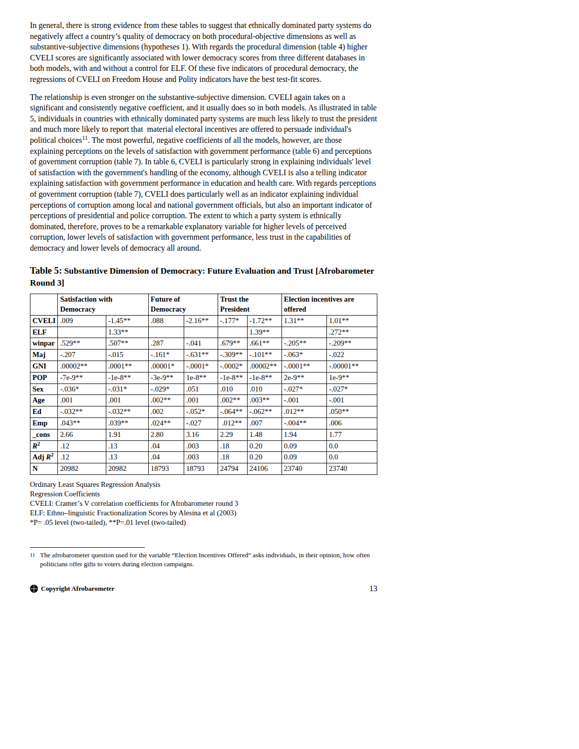In general, there is strong evidence from these tables to suggest that ethnically dominated party systems do negatively affect a country’s quality of democracy on both procedural-objective dimensions as well as substantive-subjective dimensions (hypotheses 1). With regards the procedural dimension (table 4) higher CVELI scores are significantly associated with lower democracy scores from three different databases in both models, with and without a control for ELF. Of these five indicators of procedural democracy, the regressions of CVELI on Freedom House and Polity indicators have the best test-fit scores.
The relationship is even stronger on the substantive-subjective dimension. CVELI again takes on a significant and consistently negative coefficient, and it usually does so in both models. As illustrated in table 5, individuals in countries with ethnically dominated party systems are much less likely to trust the president and much more likely to report that material electoral incentives are offered to persuade individual's political choices11. The most powerful, negative coefficients of all the models, however, are those explaining perceptions on the levels of satisfaction with government performance (table 6) and perceptions of government corruption (table 7). In table 6, CVELI is particularly strong in explaining individuals' level of satisfaction with the government's handling of the economy, although CVELI is also a telling indicator explaining satisfaction with government performance in education and health care. With regards perceptions of government corruption (table 7), CVELI does particularly well as an indicator explaining individual perceptions of corruption among local and national government officials, but also an important indicator of perceptions of presidential and police corruption. The extent to which a party system is ethnically dominated, therefore, proves to be a remarkable explanatory variable for higher levels of perceived corruption, lower levels of satisfaction with government performance, less trust in the capabilities of democracy and lower levels of democracy all around.
Table 5: Substantive Dimension of Democracy: Future Evaluation and Trust [Afrobarometer Round 3]
| | Satisfaction with Democracy | Future of Democracy | Trust the President | Election incentives are offered |
| --- | --- | --- | --- | --- |
| CVELI | .009 | -1.45** | .088 | -2.16** | -.177* | -1.72** | 1.31** | 1.01** |
| ELF | | 1.33** | | | | 1.39** | | .272** |
| winpar | .529** | .507** | .287 | -.041 | .679** | .661** | -.205** | -.209** |
| Maj | -.207 | -.015 | -.161* | -.631** | -.309** | -.101** | -.063* | -.022 |
| GNI | .00002** | .0001** | .00001* | -.0001* | -.0002* | .00002** | -.0001** | -.00001** |
| POP | -7e-9** | -1e-8** | -3e-9** | 1e-8** | -1e-8** | -1e-8** | 2e-9** | 1e-9** |
| Sex | -.036* | -.031* | -.029* | .051 | .010 | .010 | -.027* | -.027* |
| Age | .001 | .001 | .002** | .001 | .002** | .003** | -.001 | -.001 |
| Ed | -.032** | -.032** | .002 | -.052* | -.064** | -.062** | .012** | .050** |
| Emp | .043** | .039** | .024** | -.027 | .012** | .007 | -.004** | .006 |
| _cons | 2.66 | 1.91 | 2.80 | 3.16 | 2.29 | 1.48 | 1.94 | 1.77 |
| R 2 | .12 | .13 | .04 | .003 | .18 | 0.20 | 0.09 | 0.0 |
| Adj R 2 | .12 | .13 | .04 | .003 | .18 | 0.20 | 0.09 | 0.0 |
| N | 20982 | 20982 | 18793 | 18793 | 24794 | 24106 | 23740 | 23740 |
Ordinary Least Squares Regression Analysis
Regression Coefficients
CVELI: Cramer’s V correlation coefficients for Afrobarometer round 3
ELF: Ethno–linguistic Fractionalization Scores by Alesina et al (2003)
*P= .05 level (two-tailed), **P=.01 level (two-tailed)
11
The afrobarometer question used for the variable “Election Incentives Offered” asks individuals, in their opinion, how often politicians offer gifts to voters during election campaigns.
Copyright Afrobarometer
13